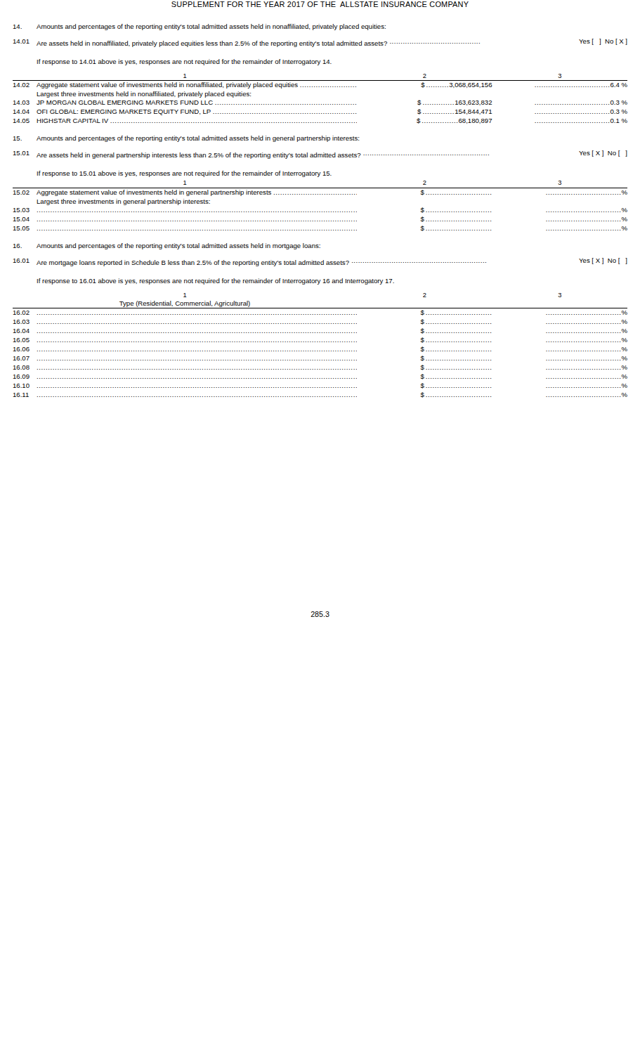SUPPLEMENT FOR THE YEAR 2017 OF THE ALLSTATE INSURANCE COMPANY
14.
Amounts and percentages of the reporting entity's total admitted assets held in nonaffiliated, privately placed equities:
14.01
Are assets held in nonaffiliated, privately placed equities less than 2.5% of the reporting entity's total admitted assets? .........................................
Yes [ ] No [ X ]
If response to 14.01 above is yes, responses are not required for the remainder of Interrogatory 14.
| 1 | 2 | 3 |
14.02
Aggregate statement value of investments held in nonaffiliated, privately placed equities .....................................
$.......... 3,068,654,156
................................. 6.4 %
Largest three investments held in nonaffiliated, privately placed equities:
14.03
JP MORGAN GLOBAL EMERGING MARKETS FUND LLC .........................................................................................................................
$.............. 163,623,832
................................. 0.3 %
14.04
OFI GLOBAL: EMERGING MARKETS EQUITY FUND, LP .....................................................................................................................
$.............. 154,844,471
................................. 0.3 %
14.05
HIGHSTAR CAPITAL IV .........................................................................................................................................................................
$................ 68,180,897
................................. 0.1 %
15.
Amounts and percentages of the reporting entity's total admitted assets held in general partnership interests:
15.01
Are assets held in general partnership interests less than 2.5% of the reporting entity's total admitted assets? .........................................................
Yes [ X ] No [ ]
If response to 15.01 above is yes, responses are not required for the remainder of Interrogatory 15.
| 1 | 2 | 3 |
15.02
Aggregate statement value of investments held in general partnership interests .........................................
$.............................
.................................%
Largest three investments in general partnership interests:
15.03
.........................................................................................................................................................................................................
$.............................
.................................%
15.04
.........................................................................................................................................................................................................
$.............................
.................................%
15.05
.........................................................................................................................................................................................................
$.............................
.................................%
16.
Amounts and percentages of the reporting entity's total admitted assets held in mortgage loans:
16.01
Are mortgage loans reported in Schedule B less than 2.5% of the reporting entity's total admitted assets? .............................................................
Yes [ X ] No [ ]
If response to 16.01 above is yes, responses are not required for the remainder of Interrogatory 16 and Interrogatory 17.
| 1 | 2 | 3 |
| Type (Residential, Commercial, Agricultural) | | |
16.02
.........................................................................................................................................................................................................
$.............................
.................................%
16.03
.........................................................................................................................................................................................................
$.............................
.................................%
16.04
.........................................................................................................................................................................................................
$.............................
.................................%
16.05
.........................................................................................................................................................................................................
$.............................
.................................%
16.06
.........................................................................................................................................................................................................
$.............................
.................................%
16.07
.........................................................................................................................................................................................................
$.............................
.................................%
16.08
.........................................................................................................................................................................................................
$.............................
.................................%
16.09
.........................................................................................................................................................................................................
$.............................
.................................%
16.10
.........................................................................................................................................................................................................
$.............................
.................................%
16.11
.........................................................................................................................................................................................................
$.............................
.................................%
285.3